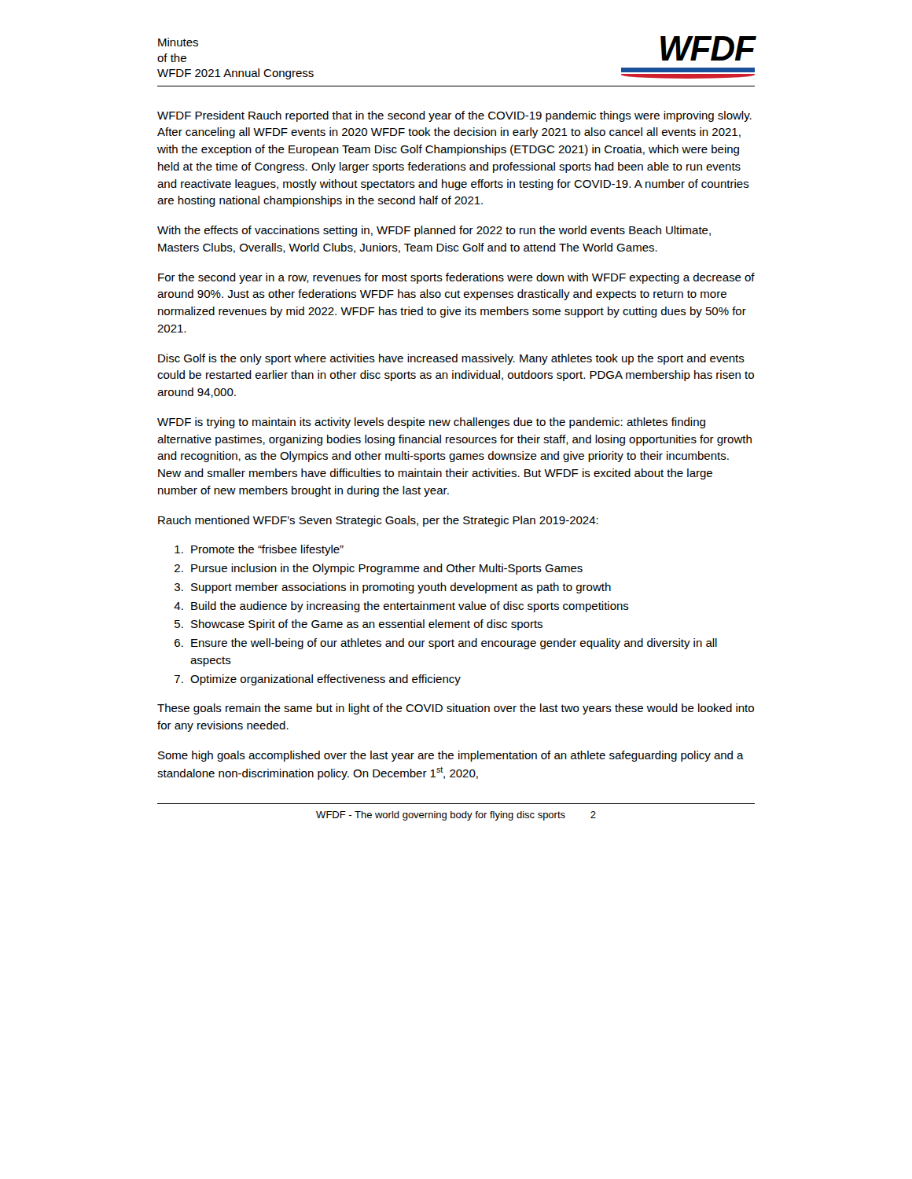Minutes
of the
WFDF 2021 Annual Congress
WFDF
WFDF President Rauch reported that in the second year of the COVID-19 pandemic things were improving slowly. After canceling all WFDF events in 2020 WFDF took the decision in early 2021 to also cancel all events in 2021, with the exception of the European Team Disc Golf Championships (ETDGC 2021) in Croatia, which were being held at the time of Congress. Only larger sports federations and professional sports had been able to run events and reactivate leagues, mostly without spectators and huge efforts in testing for COVID-19. A number of countries are hosting national championships in the second half of 2021.
With the effects of vaccinations setting in, WFDF planned for 2022 to run the world events Beach Ultimate, Masters Clubs, Overalls, World Clubs, Juniors, Team Disc Golf and to attend The World Games.
For the second year in a row, revenues for most sports federations were down with WFDF expecting a decrease of around 90%. Just as other federations WFDF has also cut expenses drastically and expects to return to more normalized revenues by mid 2022. WFDF has tried to give its members some support by cutting dues by 50% for 2021.
Disc Golf is the only sport where activities have increased massively. Many athletes took up the sport and events could be restarted earlier than in other disc sports as an individual, outdoors sport. PDGA membership has risen to around 94,000.
WFDF is trying to maintain its activity levels despite new challenges due to the pandemic: athletes finding alternative pastimes, organizing bodies losing financial resources for their staff, and losing opportunities for growth and recognition, as the Olympics and other multi-sports games downsize and give priority to their incumbents. New and smaller members have difficulties to maintain their activities. But WFDF is excited about the large number of new members brought in during the last year.
Rauch mentioned WFDF’s Seven Strategic Goals, per the Strategic Plan 2019-2024:
Promote the “frisbee lifestyle”
Pursue inclusion in the Olympic Programme and Other Multi-Sports Games
Support member associations in promoting youth development as path to growth
Build the audience by increasing the entertainment value of disc sports competitions
Showcase Spirit of the Game as an essential element of disc sports
Ensure the well-being of our athletes and our sport and encourage gender equality and diversity in all aspects
Optimize organizational effectiveness and efficiency
These goals remain the same but in light of the COVID situation over the last two years these would be looked into for any revisions needed.
Some high goals accomplished over the last year are the implementation of an athlete safeguarding policy and a standalone non-discrimination policy. On December 1st, 2020,
WFDF - The world governing body for flying disc sports 2